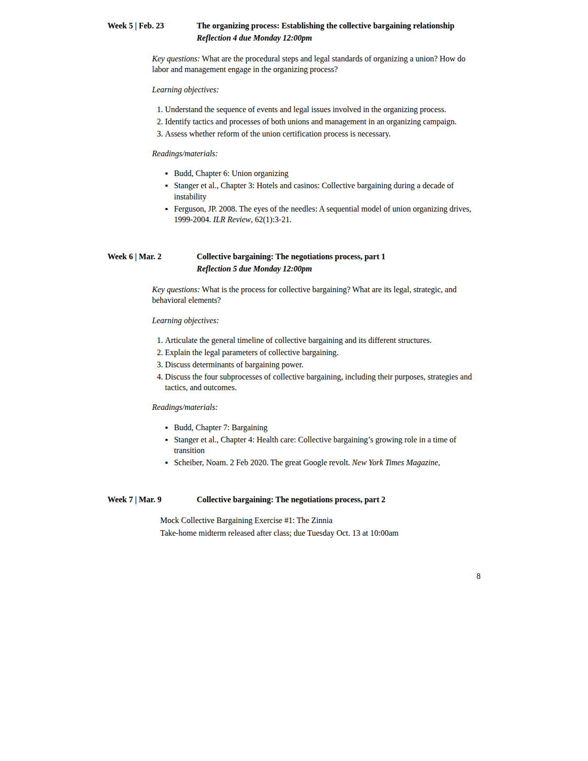Week 5 | Feb. 23
The organizing process: Establishing the collective bargaining relationship Reflection 4 due Monday 12:00pm
Key questions: What are the procedural steps and legal standards of organizing a union? How do labor and management engage in the organizing process?
Learning objectives:
Understand the sequence of events and legal issues involved in the organizing process.
Identify tactics and processes of both unions and management in an organizing campaign.
Assess whether reform of the union certification process is necessary.
Readings/materials:
Budd, Chapter 6: Union organizing
Stanger et al., Chapter 3: Hotels and casinos: Collective bargaining during a decade of instability
Ferguson, JP. 2008. The eyes of the needles: A sequential model of union organizing drives, 1999-2004. ILR Review, 62(1):3-21.
Week 6 | Mar. 2
Collective bargaining: The negotiations process, part 1 Reflection 5 due Monday 12:00pm
Key questions: What is the process for collective bargaining? What are its legal, strategic, and behavioral elements?
Learning objectives:
Articulate the general timeline of collective bargaining and its different structures.
Explain the legal parameters of collective bargaining.
Discuss determinants of bargaining power.
Discuss the four subprocesses of collective bargaining, including their purposes, strategies and tactics, and outcomes.
Readings/materials:
Budd, Chapter 7: Bargaining
Stanger et al., Chapter 4: Health care: Collective bargaining’s growing role in a time of transition
Scheiber, Noam. 2 Feb 2020. The great Google revolt. New York Times Magazine,
Week 7 | Mar. 9
Collective bargaining: The negotiations process, part 2
Mock Collective Bargaining Exercise #1: The Zinnia
Take-home midterm released after class; due Tuesday Oct. 13 at 10:00am
8